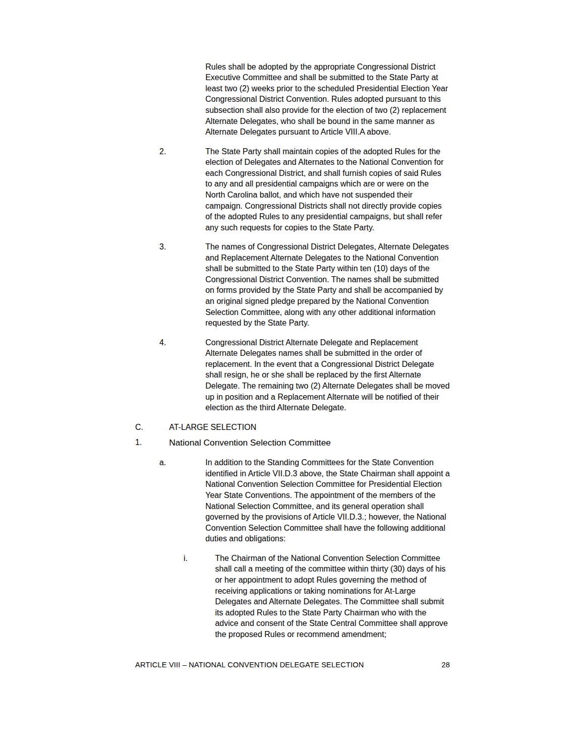Rules shall be adopted by the appropriate Congressional District Executive Committee and shall be submitted to the State Party at least two (2) weeks prior to the scheduled Presidential Election Year Congressional District Convention. Rules adopted pursuant to this subsection shall also provide for the election of two (2) replacement Alternate Delegates, who shall be bound in the same manner as Alternate Delegates pursuant to Article VIII.A above.
2.
The State Party shall maintain copies of the adopted Rules for the election of Delegates and Alternates to the National Convention for each Congressional District, and shall furnish copies of said Rules to any and all presidential campaigns which are or were on the North Carolina ballot, and which have not suspended their campaign. Congressional Districts shall not directly provide copies of the adopted Rules to any presidential campaigns, but shall refer any such requests for copies to the State Party.
3.
The names of Congressional District Delegates, Alternate Delegates and Replacement Alternate Delegates to the National Convention shall be submitted to the State Party within ten (10) days of the Congressional District Convention. The names shall be submitted on forms provided by the State Party and shall be accompanied by an original signed pledge prepared by the National Convention Selection Committee, along with any other additional information requested by the State Party.
4.
Congressional District Alternate Delegate and Replacement Alternate Delegates names shall be submitted in the order of replacement. In the event that a Congressional District Delegate shall resign, he or she shall be replaced by the first Alternate Delegate. The remaining two (2) Alternate Delegates shall be moved up in position and a Replacement Alternate will be notified of their election as the third Alternate Delegate.
C.
AT-LARGE SELECTION
1.
National Convention Selection Committee
a.
In addition to the Standing Committees for the State Convention identified in Article VII.D.3 above, the State Chairman shall appoint a National Convention Selection Committee for Presidential Election Year State Conventions. The appointment of the members of the National Selection Committee, and its general operation shall governed by the provisions of Article VII.D.3.; however, the National Convention Selection Committee shall have the following additional duties and obligations:
i.
The Chairman of the National Convention Selection Committee shall call a meeting of the committee within thirty (30) days of his or her appointment to adopt Rules governing the method of receiving applications or taking nominations for At-Large Delegates and Alternate Delegates. The Committee shall submit its adopted Rules to the State Party Chairman who with the advice and consent of the State Central Committee shall approve the proposed Rules or recommend amendment;
ARTICLE VIII – NATIONAL CONVENTION DELEGATE SELECTION 28